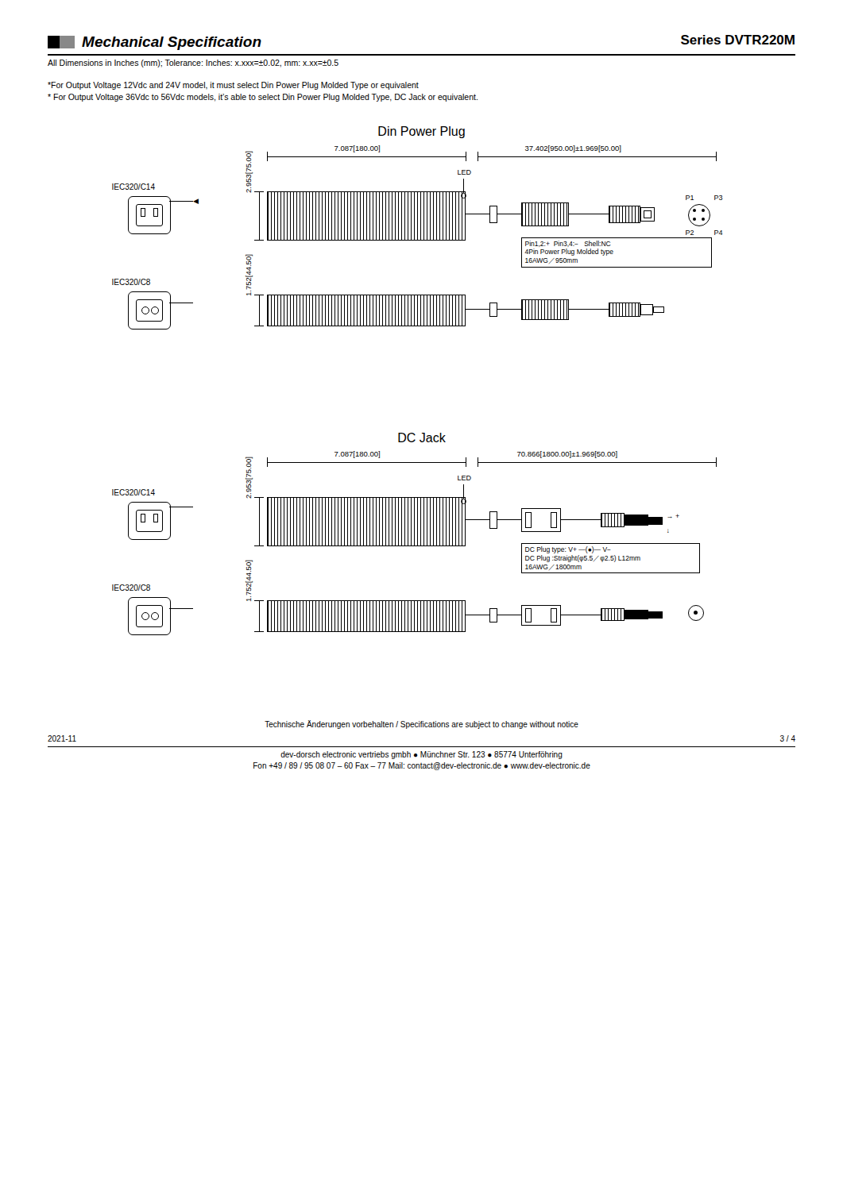Mechanical Specification
Series DVTR220M
All Dimensions in Inches (mm); Tolerance: Inches: x.xxx=±0.02, mm: x.xx=±0.5
*For Output Voltage 12Vdc and 24V model, it must select Din Power Plug Molded Type or equivalent
* For Output Voltage 36Vdc to 56Vdc models, it’s able to select Din Power Plug Molded Type, DC Jack or equivalent.
Din Power Plug
7.087[180.00]
37.402[950.00]±1.969[50.00]
LED
IEC320/C14
◀
2.953[75.00]
P1
P3
P2
P4
Pin1,2:+ Pin3,4:− Shell:NC
4Pin Power Plug Molded type
16AWG／950mm
IEC320/C8
1.752[44.50]
DC Jack
7.087[180.00]
70.866[1800.00]±1.969[50.00]
LED
IEC320/C14
2.953[75.00]
→ +
↓
DC Plug type: V+ —(●)— V−
DC Plug :Straight(φ5.5／φ2.5) L12mm
16AWG／1800mm
IEC320/C8
1.752[44.50]
Technische Änderungen vorbehalten / Specifications are subject to change without notice
2021-11 3 / 4
dev-dorsch electronic vertriebs gmbh ● Münchner Str. 123 ● 85774 Unterföhring
Fon +49 / 89 / 95 08 07 – 60 Fax – 77 Mail: contact@dev-electronic.de ● www.dev-electronic.de